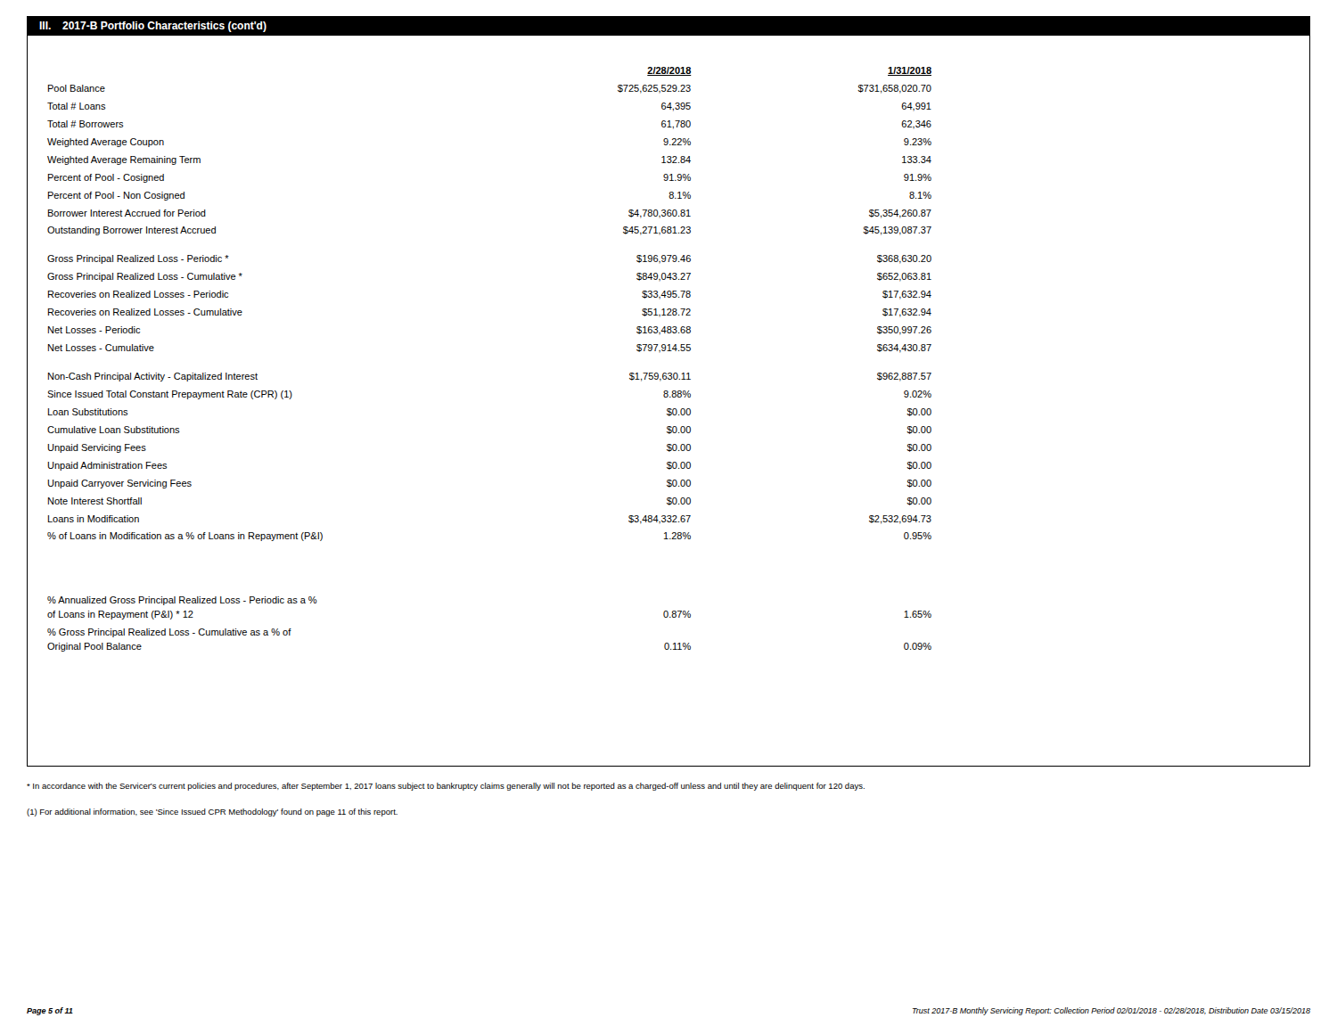III. 2017-B Portfolio Characteristics (cont'd)
| | 2/28/2018 | | 1/31/2018 |
| Pool Balance | $725,625,529.23 | | $731,658,020.70 |
| Total # Loans | 64,395 | | 64,991 |
| Total # Borrowers | 61,780 | | 62,346 |
| Weighted Average Coupon | 9.22% | | 9.23% |
| Weighted Average Remaining Term | 132.84 | | 133.34 |
| Percent of Pool - Cosigned | 91.9% | | 91.9% |
| Percent of Pool - Non Cosigned | 8.1% | | 8.1% |
| Borrower Interest Accrued for Period | $4,780,360.81 | | $5,354,260.87 |
| Outstanding Borrower Interest Accrued | $45,271,681.23 | | $45,139,087.37 |
| Gross Principal Realized Loss - Periodic * | $196,979.46 | | $368,630.20 |
| Gross Principal Realized Loss - Cumulative * | $849,043.27 | | $652,063.81 |
| Recoveries on Realized Losses - Periodic | $33,495.78 | | $17,632.94 |
| Recoveries on Realized Losses - Cumulative | $51,128.72 | | $17,632.94 |
| Net Losses - Periodic | $163,483.68 | | $350,997.26 |
| Net Losses - Cumulative | $797,914.55 | | $634,430.87 |
| Non-Cash Principal Activity - Capitalized Interest | $1,759,630.11 | | $962,887.57 |
| Since Issued Total Constant Prepayment Rate (CPR) (1) | 8.88% | | 9.02% |
| Loan Substitutions | $0.00 | | $0.00 |
| Cumulative Loan Substitutions | $0.00 | | $0.00 |
| Unpaid Servicing Fees | $0.00 | | $0.00 |
| Unpaid Administration Fees | $0.00 | | $0.00 |
| Unpaid Carryover Servicing Fees | $0.00 | | $0.00 |
| Note Interest Shortfall | $0.00 | | $0.00 |
| Loans in Modification | $3,484,332.67 | | $2,532,694.73 |
| % of Loans in Modification as a % of Loans in Repayment (P&I) | 1.28% | | 0.95% |
| % Annualized Gross Principal Realized Loss - Periodic as a % of Loans in Repayment (P&I) * 12 | 0.87% | | 1.65% |
| % Gross Principal Realized Loss - Cumulative as a % of Original Pool Balance | 0.11% | | 0.09% |
* In accordance with the Servicer's current policies and procedures, after September 1, 2017 loans subject to bankruptcy claims generally will not be reported as a charged-off unless and until they are delinquent for 120 days.
(1) For additional information, see 'Since Issued CPR Methodology' found on page 11 of this report.
Page 5 of 11 Trust 2017-B Monthly Servicing Report: Collection Period 02/01/2018 - 02/28/2018, Distribution Date 03/15/2018